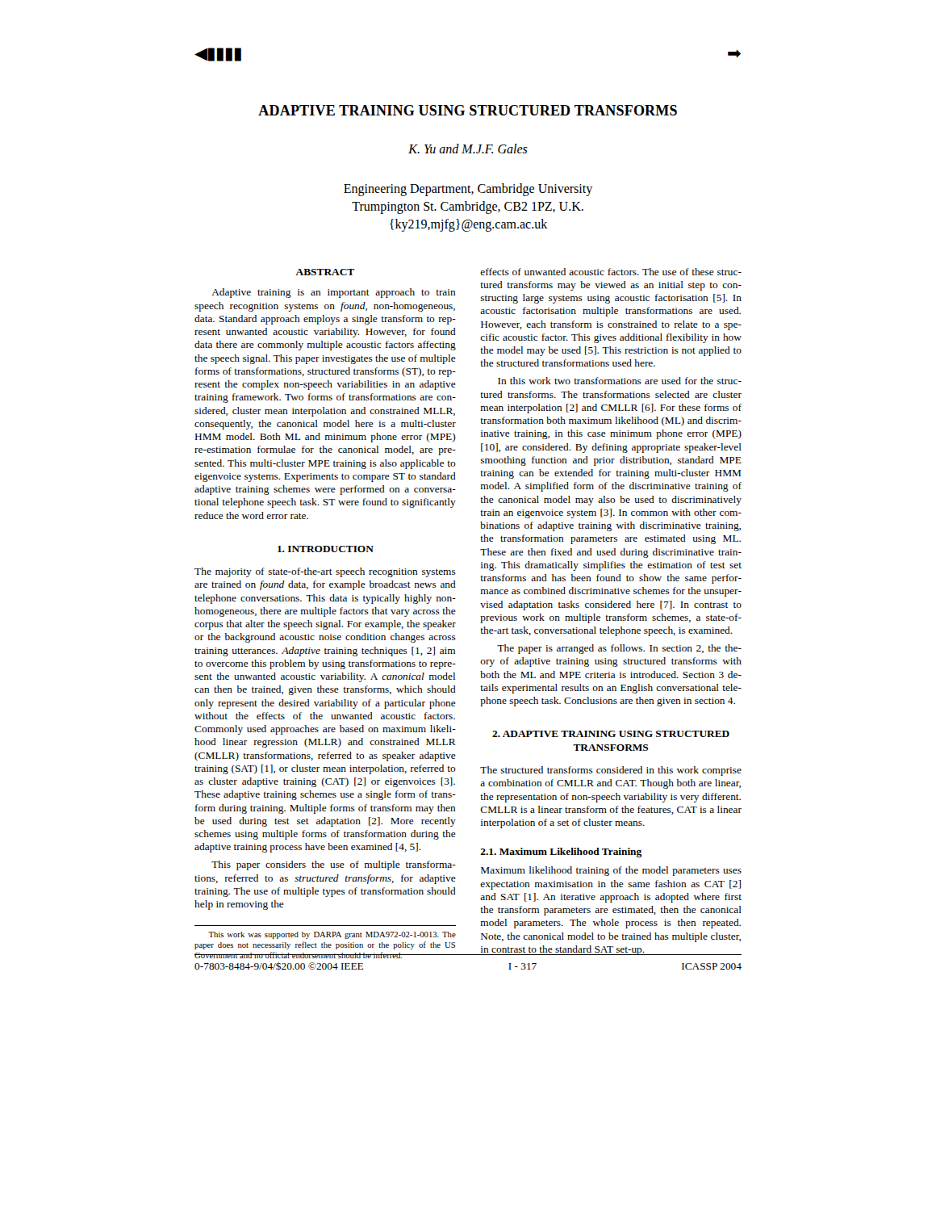◀▮▮▮▮
➡
ADAPTIVE TRAINING USING STRUCTURED TRANSFORMS
K. Yu and M.J.F. Gales
Engineering Department, Cambridge University
Trumpington St. Cambridge, CB2 1PZ, U.K.
{ky219,mjfg}@eng.cam.ac.uk
Abstract
Adaptive training is an important approach to train speech recognition systems on found, non-homogeneous, data. Standard approach employs a single transform to represent unwanted acoustic variability. However, for found data there are commonly multiple acoustic factors affecting the speech signal. This paper investigates the use of multiple forms of transformations, structured transforms (ST), to represent the complex non-speech variabilities in an adaptive training framework. Two forms of transformations are considered, cluster mean interpolation and constrained MLLR, consequently, the canonical model here is a multi-cluster HMM model. Both ML and minimum phone error (MPE) re-estimation formulae for the canonical model, are presented. This multi-cluster MPE training is also applicable to eigenvoice systems. Experiments to compare ST to standard adaptive training schemes were performed on a conversational telephone speech task. ST were found to significantly reduce the word error rate.
1. Introduction
The majority of state-of-the-art speech recognition systems are trained on found data, for example broadcast news and telephone conversations. This data is typically highly non-homogeneous, there are multiple factors that vary across the corpus that alter the speech signal. For example, the speaker or the background acoustic noise condition changes across training utterances. Adaptive training techniques [1, 2] aim to overcome this problem by using transformations to represent the unwanted acoustic variability. A canonical model can then be trained, given these transforms, which should only represent the desired variability of a particular phone without the effects of the unwanted acoustic factors. Commonly used approaches are based on maximum likelihood linear regression (MLLR) and constrained MLLR (CMLLR) transformations, referred to as speaker adaptive training (SAT) [1], or cluster mean interpolation, referred to as cluster adaptive training (CAT) [2] or eigenvoices [3]. These adaptive training schemes use a single form of transform during training. Multiple forms of transform may then be used during test set adaptation [2]. More recently schemes using multiple forms of transformation during the adaptive training process have been examined [4, 5].
This paper considers the use of multiple transformations, referred to as structured transforms, for adaptive training. The use of multiple types of transformation should help in removing the
This work was supported by DARPA grant MDA972-02-1-0013. The paper does not necessarily reflect the position or the policy of the US Government and no official endorsement should be inferred.
effects of unwanted acoustic factors. The use of these structured transforms may be viewed as an initial step to constructing large systems using acoustic factorisation [5]. In acoustic factorisation multiple transformations are used. However, each transform is constrained to relate to a specific acoustic factor. This gives additional flexibility in how the model may be used [5]. This restriction is not applied to the structured transformations used here.
In this work two transformations are used for the structured transforms. The transformations selected are cluster mean interpolation [2] and CMLLR [6]. For these forms of transformation both maximum likelihood (ML) and discriminative training, in this case minimum phone error (MPE) [10], are considered. By defining appropriate speaker-level smoothing function and prior distribution, standard MPE training can be extended for training multi-cluster HMM model. A simplified form of the discriminative training of the canonical model may also be used to discriminatively train an eigenvoice system [3]. In common with other combinations of adaptive training with discriminative training, the transformation parameters are estimated using ML. These are then fixed and used during discriminative training. This dramatically simplifies the estimation of test set transforms and has been found to show the same performance as combined discriminative schemes for the unsupervised adaptation tasks considered here [7]. In contrast to previous work on multiple transform schemes, a state-of-the-art task, conversational telephone speech, is examined.
The paper is arranged as follows. In section 2, the theory of adaptive training using structured transforms with both the ML and MPE criteria is introduced. Section 3 details experimental results on an English conversational telephone speech task. Conclusions are then given in section 4.
2. Adaptive Training Using Structured Transforms
The structured transforms considered in this work comprise a combination of CMLLR and CAT. Though both are linear, the representation of non-speech variability is very different. CMLLR is a linear transform of the features, CAT is a linear interpolation of a set of cluster means.
2.1. Maximum Likelihood Training
Maximum likelihood training of the model parameters uses expectation maximisation in the same fashion as CAT [2] and SAT [1]. An iterative approach is adopted where first the transform parameters are estimated, then the canonical model parameters. The whole process is then repeated. Note, the canonical model to be trained has multiple cluster, in contrast to the standard SAT set-up.
0-7803-8484-9/04/$20.00 ©2004 IEEE
I - 317
ICASSP 2004